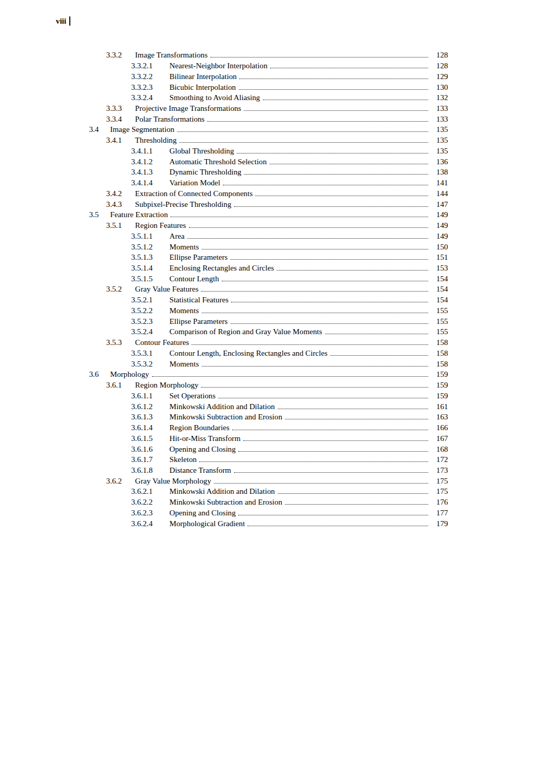viii
3.3.2 Image Transformations 128
3.3.2.1 Nearest-Neighbor Interpolation 128
3.3.2.2 Bilinear Interpolation 129
3.3.2.3 Bicubic Interpolation 130
3.3.2.4 Smoothing to Avoid Aliasing 132
3.3.3 Projective Image Transformations 133
3.3.4 Polar Transformations 133
3.4 Image Segmentation 135
3.4.1 Thresholding 135
3.4.1.1 Global Thresholding 135
3.4.1.2 Automatic Threshold Selection 136
3.4.1.3 Dynamic Thresholding 138
3.4.1.4 Variation Model 141
3.4.2 Extraction of Connected Components 144
3.4.3 Subpixel-Precise Thresholding 147
3.5 Feature Extraction 149
3.5.1 Region Features 149
3.5.1.1 Area 149
3.5.1.2 Moments 150
3.5.1.3 Ellipse Parameters 151
3.5.1.4 Enclosing Rectangles and Circles 153
3.5.1.5 Contour Length 154
3.5.2 Gray Value Features 154
3.5.2.1 Statistical Features 154
3.5.2.2 Moments 155
3.5.2.3 Ellipse Parameters 155
3.5.2.4 Comparison of Region and Gray Value Moments 155
3.5.3 Contour Features 158
3.5.3.1 Contour Length, Enclosing Rectangles and Circles 158
3.5.3.2 Moments 158
3.6 Morphology 159
3.6.1 Region Morphology 159
3.6.1.1 Set Operations 159
3.6.1.2 Minkowski Addition and Dilation 161
3.6.1.3 Minkowski Subtraction and Erosion 163
3.6.1.4 Region Boundaries 166
3.6.1.5 Hit-or-Miss Transform 167
3.6.1.6 Opening and Closing 168
3.6.1.7 Skeleton 172
3.6.1.8 Distance Transform 173
3.6.2 Gray Value Morphology 175
3.6.2.1 Minkowski Addition and Dilation 175
3.6.2.2 Minkowski Subtraction and Erosion 176
3.6.2.3 Opening and Closing 177
3.6.2.4 Morphological Gradient 179